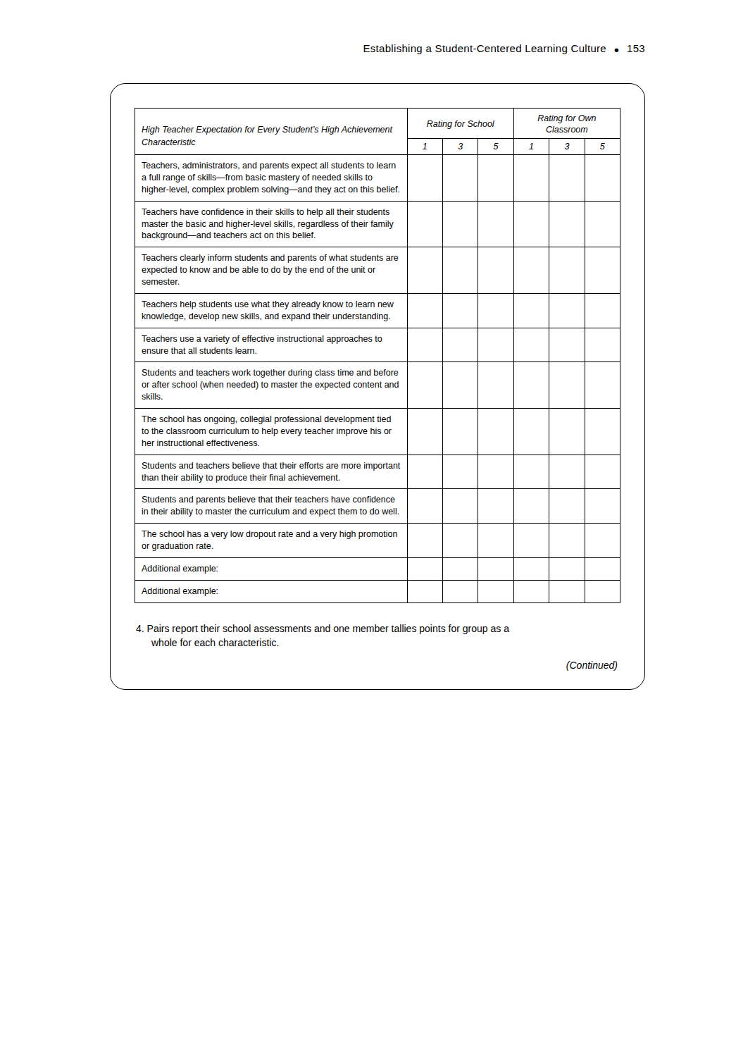Establishing a Student-Centered Learning Culture ● 153
| High Teacher Expectation for Every Student’s High Achievement Characteristic | Rating for School | Rating for Own Classroom |
| --- | --- | --- |
| 1 | 3 | 5 | 1 | 3 | 5 |
| Teachers, administrators, and parents expect all students to learn a full range of skills—from basic mastery of needed skills to higher-level, complex problem solving—and they act on this belief. | | | | | | |
| Teachers have confidence in their skills to help all their students master the basic and higher-level skills, regardless of their family background—and teachers act on this belief. | | | | | | |
| Teachers clearly inform students and parents of what students are expected to know and be able to do by the end of the unit or semester. | | | | | | |
| Teachers help students use what they already know to learn new knowledge, develop new skills, and expand their understanding. | | | | | | |
| Teachers use a variety of effective instructional approaches to ensure that all students learn. | | | | | | |
| Students and teachers work together during class time and before or after school (when needed) to master the expected content and skills. | | | | | | |
| The school has ongoing, collegial professional development tied to the classroom curriculum to help every teacher improve his or her instructional effectiveness. | | | | | | |
| Students and teachers believe that their efforts are more important than their ability to produce their final achievement. | | | | | | |
| Students and parents believe that their teachers have confidence in their ability to master the curriculum and expect them to do well. | | | | | | |
| The school has a very low dropout rate and a very high promotion or graduation rate. | | | | | | |
| Additional example: | | | | | | |
| Additional example: | | | | | | |
4. Pairs report their school assessments and one member tallies points for group as a whole for each characteristic.
(Continued)